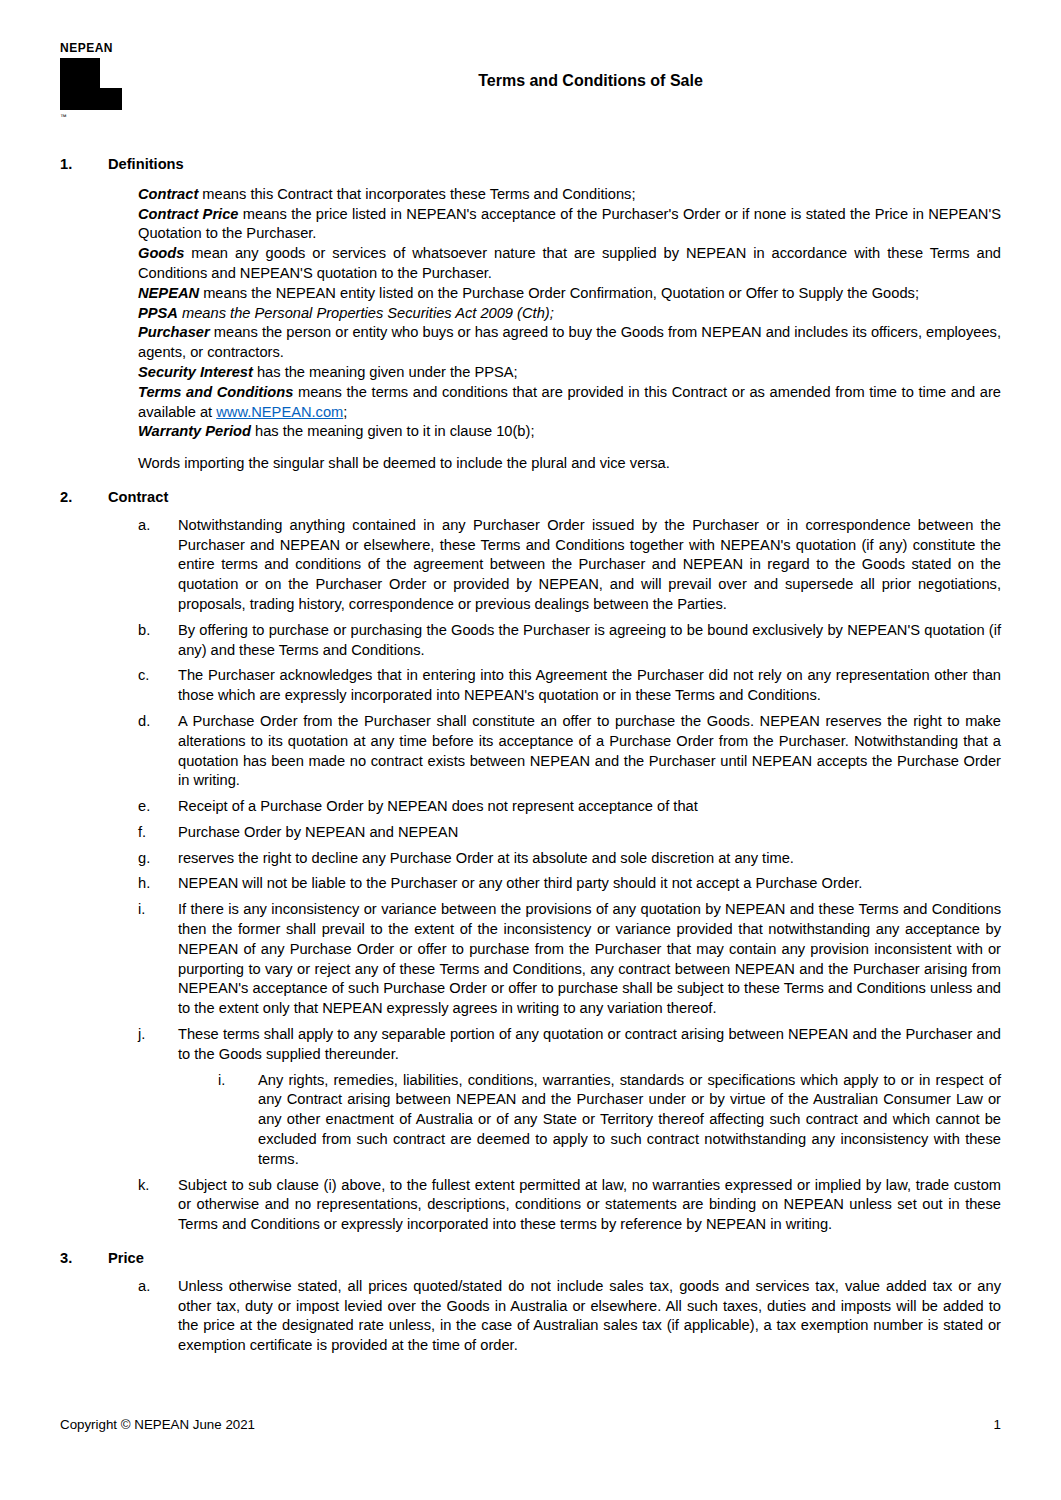NEPEAN
™
Terms and Conditions of Sale
1. Definitions
Contract means this Contract that incorporates these Terms and Conditions;
Contract Price means the price listed in NEPEAN's acceptance of the Purchaser's Order or if none is stated the Price in NEPEAN'S Quotation to the Purchaser.
Goods mean any goods or services of whatsoever nature that are supplied by NEPEAN in accordance with these Terms and Conditions and NEPEAN'S quotation to the Purchaser.
NEPEAN means the NEPEAN entity listed on the Purchase Order Confirmation, Quotation or Offer to Supply the Goods;
PPSA means the Personal Properties Securities Act 2009 (Cth);
Purchaser means the person or entity who buys or has agreed to buy the Goods from NEPEAN and includes its officers, employees, agents, or contractors.
Security Interest has the meaning given under the PPSA;
Terms and Conditions means the terms and conditions that are provided in this Contract or as amended from time to time and are available at www.NEPEAN.com;
Warranty Period has the meaning given to it in clause 10(b);
Words importing the singular shall be deemed to include the plural and vice versa.
2. Contract
Notwithstanding anything contained in any Purchaser Order issued by the Purchaser or in correspondence between the Purchaser and NEPEAN or elsewhere, these Terms and Conditions together with NEPEAN's quotation (if any) constitute the entire terms and conditions of the agreement between the Purchaser and NEPEAN in regard to the Goods stated on the quotation or on the Purchaser Order or provided by NEPEAN, and will prevail over and supersede all prior negotiations, proposals, trading history, correspondence or previous dealings between the Parties.
By offering to purchase or purchasing the Goods the Purchaser is agreeing to be bound exclusively by NEPEAN'S quotation (if any) and these Terms and Conditions.
The Purchaser acknowledges that in entering into this Agreement the Purchaser did not rely on any representation other than those which are expressly incorporated into NEPEAN's quotation or in these Terms and Conditions.
A Purchase Order from the Purchaser shall constitute an offer to purchase the Goods. NEPEAN reserves the right to make alterations to its quotation at any time before its acceptance of a Purchase Order from the Purchaser. Notwithstanding that a quotation has been made no contract exists between NEPEAN and the Purchaser until NEPEAN accepts the Purchase Order in writing.
Receipt of a Purchase Order by NEPEAN does not represent acceptance of that
Purchase Order by NEPEAN and NEPEAN
reserves the right to decline any Purchase Order at its absolute and sole discretion at any time.
NEPEAN will not be liable to the Purchaser or any other third party should it not accept a Purchase Order.
If there is any inconsistency or variance between the provisions of any quotation by NEPEAN and these Terms and Conditions then the former shall prevail to the extent of the inconsistency or variance provided that notwithstanding any acceptance by NEPEAN of any Purchase Order or offer to purchase from the Purchaser that may contain any provision inconsistent with or purporting to vary or reject any of these Terms and Conditions, any contract between NEPEAN and the Purchaser arising from NEPEAN's acceptance of such Purchase Order or offer to purchase shall be subject to these Terms and Conditions unless and to the extent only that NEPEAN expressly agrees in writing to any variation thereof.
These terms shall apply to any separable portion of any quotation or contract arising between NEPEAN and the Purchaser and to the Goods supplied thereunder.
Any rights, remedies, liabilities, conditions, warranties, standards or specifications which apply to or in respect of any Contract arising between NEPEAN and the Purchaser under or by virtue of the Australian Consumer Law or any other enactment of Australia or of any State or Territory thereof affecting such contract and which cannot be excluded from such contract are deemed to apply to such contract notwithstanding any inconsistency with these terms.
Subject to sub clause (i) above, to the fullest extent permitted at law, no warranties expressed or implied by law, trade custom or otherwise and no representations, descriptions, conditions or statements are binding on NEPEAN unless set out in these Terms and Conditions or expressly incorporated into these terms by reference by NEPEAN in writing.
3. Price
Unless otherwise stated, all prices quoted/stated do not include sales tax, goods and services tax, value added tax or any other tax, duty or impost levied over the Goods in Australia or elsewhere. All such taxes, duties and imposts will be added to the price at the designated rate unless, in the case of Australian sales tax (if applicable), a tax exemption number is stated or exemption certificate is provided at the time of order.
Copyright © NEPEAN June 2021 1